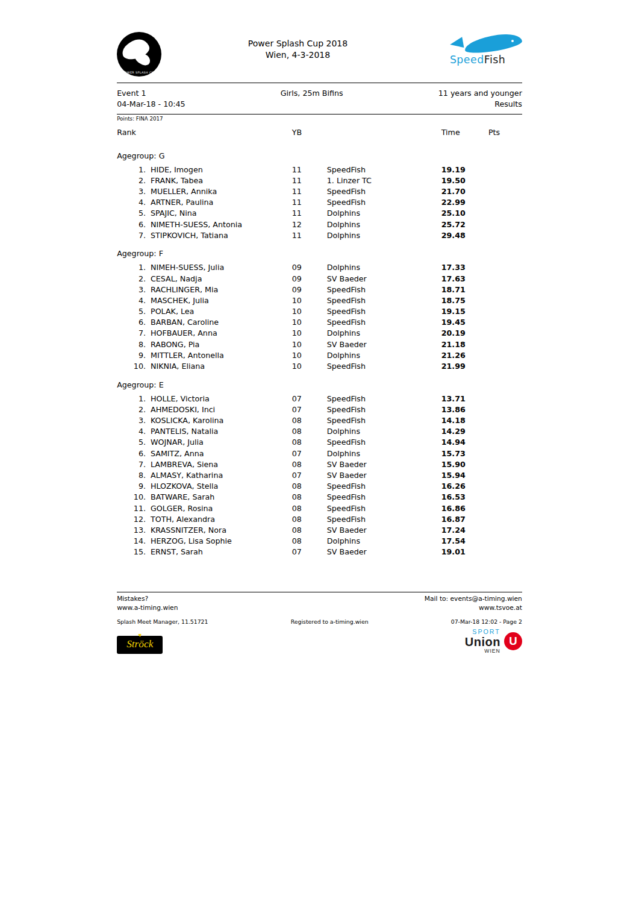POWER SPLASH CUP
Power Splash Cup 2018
Wien, 4-3-2018
Speed Fish
Event 1
04-Mar-18 - 10:45
Girls, 25m Bifins
11 years and younger
Results
Points: FINA 2017
| Rank | | YB | | Time | Pts |
| --- | --- | --- | --- | --- | --- |
| Agegroup: G |
| 1. | HIDE, Imogen | 11 | SpeedFish | 19.19 | |
| 2. | FRANK, Tabea | 11 | 1. Linzer TC | 19.50 | |
| 3. | MUELLER, Annika | 11 | SpeedFish | 21.70 | |
| 4. | ARTNER, Paulina | 11 | SpeedFish | 22.99 | |
| 5. | SPAJIC, Nina | 11 | Dolphins | 25.10 | |
| 6. | NIMETH-SUESS, Antonia | 12 | Dolphins | 25.72 | |
| 7. | STIPKOVICH, Tatiana | 11 | Dolphins | 29.48 | |
| Agegroup: F |
| 1. | NIMEH-SUESS, Julia | 09 | Dolphins | 17.33 | |
| 2. | CESAL, Nadja | 09 | SV Baeder | 17.63 | |
| 3. | RACHLINGER, Mia | 09 | SpeedFish | 18.71 | |
| 4. | MASCHEK, Julia | 10 | SpeedFish | 18.75 | |
| 5. | POLAK, Lea | 10 | SpeedFish | 19.15 | |
| 6. | BARBAN, Caroline | 10 | SpeedFish | 19.45 | |
| 7. | HOFBAUER, Anna | 10 | Dolphins | 20.19 | |
| 8. | RABONG, Pia | 10 | SV Baeder | 21.18 | |
| 9. | MITTLER, Antonella | 10 | Dolphins | 21.26 | |
| 10. | NIKNIA, Eliana | 10 | SpeedFish | 21.99 | |
| Agegroup: E |
| 1. | HOLLE, Victoria | 07 | SpeedFish | 13.71 | |
| 2. | AHMEDOSKI, Inci | 07 | SpeedFish | 13.86 | |
| 3. | KOSLICKA, Karolina | 08 | SpeedFish | 14.18 | |
| 4. | PANTELIS, Natalia | 08 | Dolphins | 14.29 | |
| 5. | WOJNAR, Julia | 08 | SpeedFish | 14.94 | |
| 6. | SAMITZ, Anna | 07 | Dolphins | 15.73 | |
| 7. | LAMBREVA, Siena | 08 | SV Baeder | 15.90 | |
| 8. | ALMASY, Katharina | 07 | SV Baeder | 15.94 | |
| 9. | HLOZKOVA, Stella | 08 | SpeedFish | 16.26 | |
| 10. | BATWARE, Sarah | 08 | SpeedFish | 16.53 | |
| 11. | GOLGER, Rosina | 08 | SpeedFish | 16.86 | |
| 12. | TOTH, Alexandra | 08 | SpeedFish | 16.87 | |
| 13. | KRASSNITZER, Nora | 08 | SV Baeder | 17.24 | |
| 14. | HERZOG, Lisa Sophie | 08 | Dolphins | 17.54 | |
| 15. | ERNST, Sarah | 07 | SV Baeder | 19.01 | |
Mistakes?
www.a-timing.wien
Mail to: events@a-timing.wien
www.tsvoe.at
Splash Meet Manager, 11.51721
Registered to a-timing.wien
07-Mar-18 12:02 - Page 2
Ströck
SPORT
Union
WIEN
U